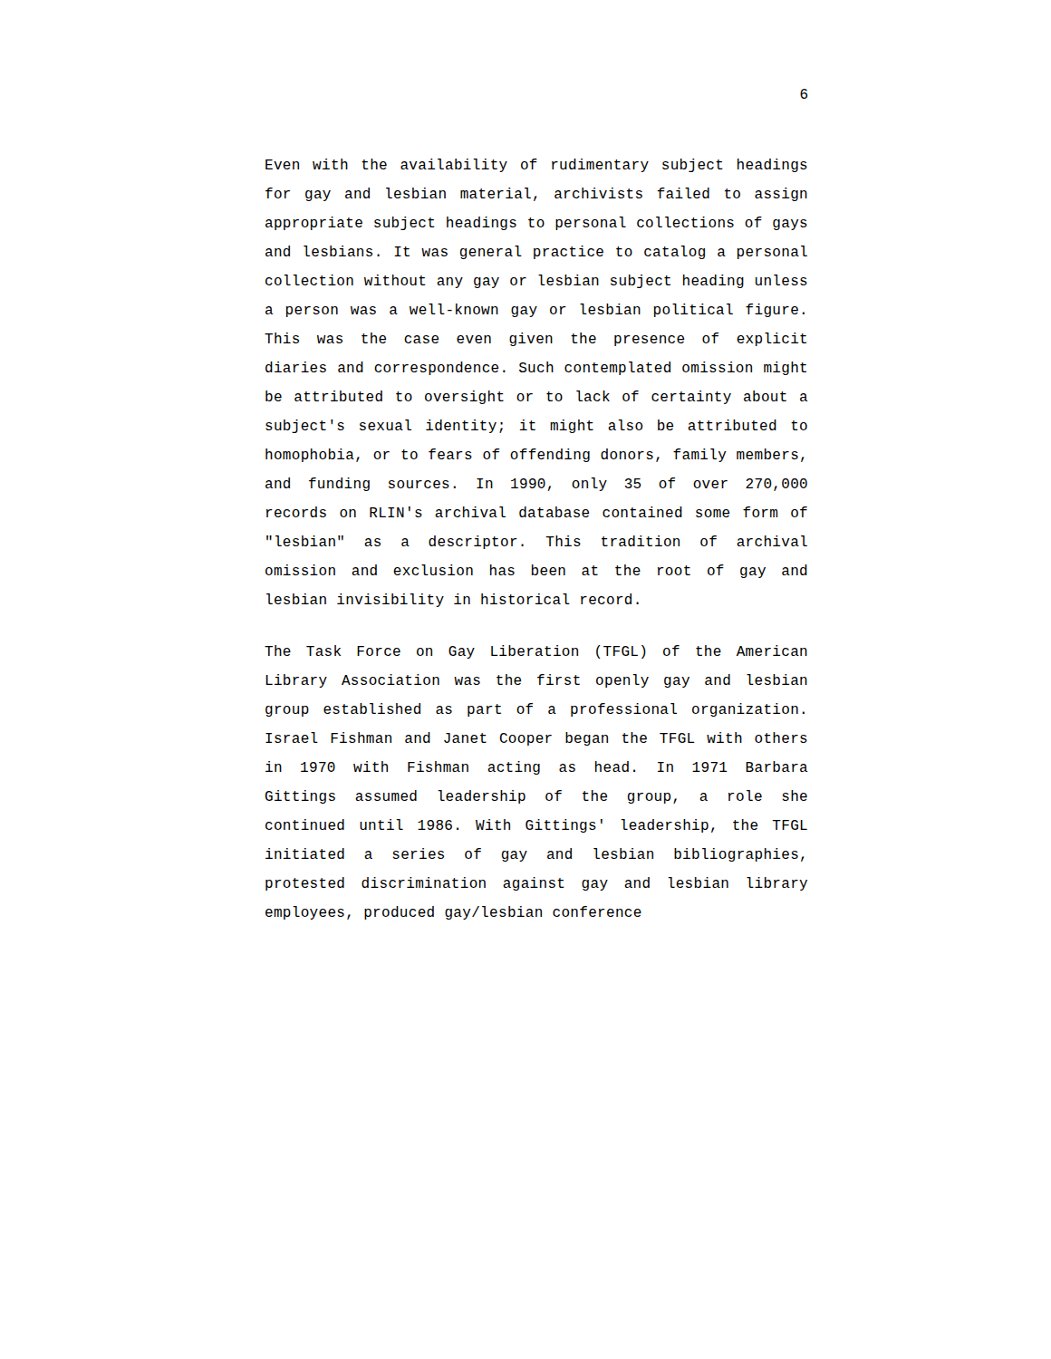6
Even with the availability of rudimentary subject headings for gay and lesbian material, archivists failed to assign appropriate subject headings to personal collections of gays and lesbians. It was general practice to catalog a personal collection without any gay or lesbian subject heading unless a person was a well-known gay or lesbian political figure. This was the case even given the presence of explicit diaries and correspondence. Such contemplated omission might be attributed to oversight or to lack of certainty about a subject's sexual identity; it might also be attributed to homophobia, or to fears of offending donors, family members, and funding sources. In 1990, only 35 of over 270,000 records on RLIN's archival database contained some form of "lesbian" as a descriptor. This tradition of archival omission and exclusion has been at the root of gay and lesbian invisibility in historical record.
The Task Force on Gay Liberation (TFGL) of the American Library Association was the first openly gay and lesbian group established as part of a professional organization. Israel Fishman and Janet Cooper began the TFGL with others in 1970 with Fishman acting as head. In 1971 Barbara Gittings assumed leadership of the group, a role she continued until 1986. With Gittings' leadership, the TFGL initiated a series of gay and lesbian bibliographies, protested discrimination against gay and lesbian library employees, produced gay/lesbian conference